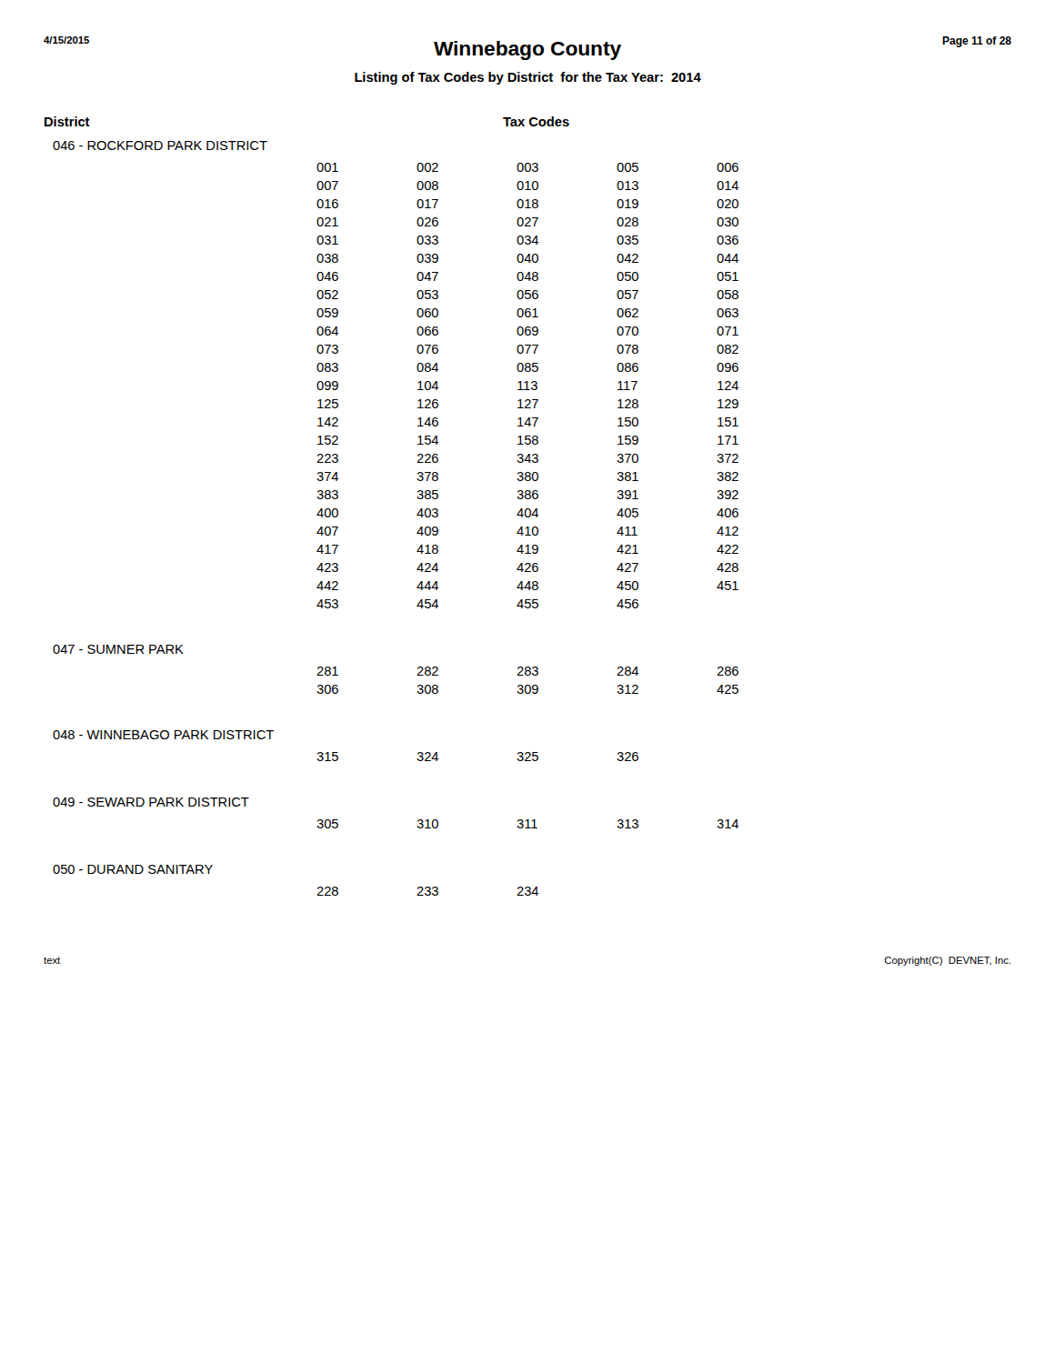4/15/2015
Page 11 of 28
Winnebago County
Listing of Tax Codes by District for the Tax Year: 2014
District Tax Codes
046 - ROCKFORD PARK DISTRICT
| 001 | 002 | 003 | 005 | 006 |
| 007 | 008 | 010 | 013 | 014 |
| 016 | 017 | 018 | 019 | 020 |
| 021 | 026 | 027 | 028 | 030 |
| 031 | 033 | 034 | 035 | 036 |
| 038 | 039 | 040 | 042 | 044 |
| 046 | 047 | 048 | 050 | 051 |
| 052 | 053 | 056 | 057 | 058 |
| 059 | 060 | 061 | 062 | 063 |
| 064 | 066 | 069 | 070 | 071 |
| 073 | 076 | 077 | 078 | 082 |
| 083 | 084 | 085 | 086 | 096 |
| 099 | 104 | 113 | 117 | 124 |
| 125 | 126 | 127 | 128 | 129 |
| 142 | 146 | 147 | 150 | 151 |
| 152 | 154 | 158 | 159 | 171 |
| 223 | 226 | 343 | 370 | 372 |
| 374 | 378 | 380 | 381 | 382 |
| 383 | 385 | 386 | 391 | 392 |
| 400 | 403 | 404 | 405 | 406 |
| 407 | 409 | 410 | 411 | 412 |
| 417 | 418 | 419 | 421 | 422 |
| 423 | 424 | 426 | 427 | 428 |
| 442 | 444 | 448 | 450 | 451 |
| 453 | 454 | 455 | 456 | |
047 - SUMNER PARK
| 281 | 282 | 283 | 284 | 286 |
| 306 | 308 | 309 | 312 | 425 |
048 - WINNEBAGO PARK DISTRICT
| 315 | 324 | 325 | 326 | |
049 - SEWARD PARK DISTRICT
| 305 | 310 | 311 | 313 | 314 |
050 - DURAND SANITARY
| 228 | 233 | 234 | | |
text Copyright(C) DEVNET, Inc.